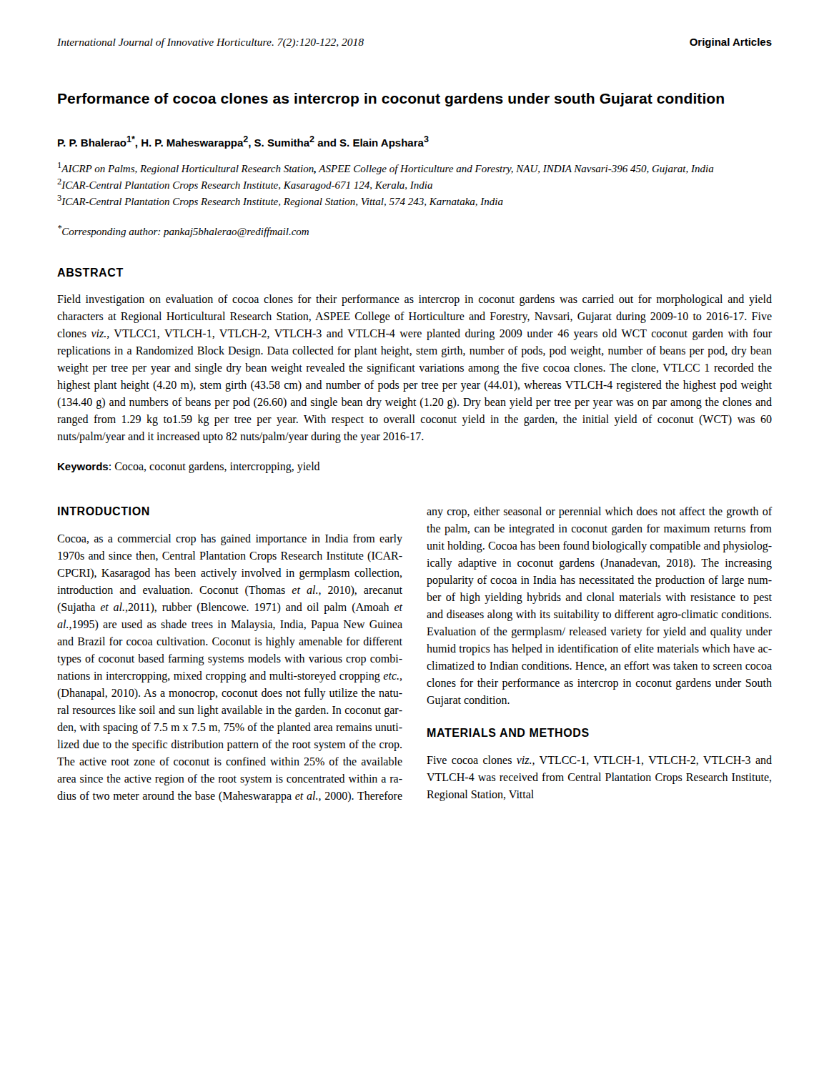International Journal of Innovative Horticulture. 7(2):120-122, 2018 Original Articles
Performance of cocoa clones as intercrop in coconut gardens under south Gujarat condition
P. P. Bhalerao1*, H. P. Maheswarappa2, S. Sumitha2 and S. Elain Apshara3
1AICRP on Palms, Regional Horticultural Research Station, ASPEE College of Horticulture and Forestry, NAU, INDIA Navsari-396 450, Gujarat, India
2ICAR-Central Plantation Crops Research Institute, Kasaragod-671 124, Kerala, India
3ICAR-Central Plantation Crops Research Institute, Regional Station, Vittal, 574 243, Karnataka, India
*Corresponding author: pankaj5bhalerao@rediffmail.com
ABSTRACT
Field investigation on evaluation of cocoa clones for their performance as intercrop in coconut gardens was carried out for morphological and yield characters at Regional Horticultural Research Station, ASPEE College of Horticulture and Forestry, Navsari, Gujarat during 2009-10 to 2016-17. Five clones viz., VTLCC1, VTLCH-1, VTLCH-2, VTLCH-3 and VTLCH-4 were planted during 2009 under 46 years old WCT coconut garden with four replications in a Randomized Block Design. Data collected for plant height, stem girth, number of pods, pod weight, number of beans per pod, dry bean weight per tree per year and single dry bean weight revealed the significant variations among the five cocoa clones. The clone, VTLCC 1 recorded the highest plant height (4.20 m), stem girth (43.58 cm) and number of pods per tree per year (44.01), whereas VTLCH-4 registered the highest pod weight (134.40 g) and numbers of beans per pod (26.60) and single bean dry weight (1.20 g). Dry bean yield per tree per year was on par among the clones and ranged from 1.29 kg to1.59 kg per tree per year. With respect to overall coconut yield in the garden, the initial yield of coconut (WCT) was 60 nuts/palm/year and it increased upto 82 nuts/palm/year during the year 2016-17.
Keywords: Cocoa, coconut gardens, intercropping, yield
INTRODUCTION
Cocoa, as a commercial crop has gained importance in India from early 1970s and since then, Central Plantation Crops Research Institute (ICAR-CPCRI), Kasaragod has been actively involved in germplasm collection, introduction and evaluation. Coconut (Thomas et al., 2010), arecanut (Sujatha et al., 2011), rubber (Blencowe. 1971) and oil palm (Amoah et al., 1995) are used as shade trees in Malaysia, India, Papua New Guinea and Brazil for cocoa cultivation. Coconut is highly amenable for different types of coconut based farming systems models with various crop combinations in intercropping, mixed cropping and multi-storeyed cropping etc., (Dhanapal, 2010). As a monocrop, coconut does not fully utilize the natural resources like soil and sun light available in the garden. In coconut garden, with spacing of 7.5 m x 7.5 m, 75% of the planted area remains unutilized due to the specific distribution pattern of the root system of the crop. The active root zone of coconut is confined within 25% of the available area since the active region of the root system is concentrated within a radius of two meter around the base (Maheswarappa et al., 2000). Therefore any crop, either seasonal or perennial which does not affect the growth of the palm, can be integrated in coconut garden for maximum returns from unit holding. Cocoa has been found biologically compatible and physiologically adaptive in coconut gardens (Jnanadevan, 2018). The increasing popularity of cocoa in India has necessitated the production of large number of high yielding hybrids and clonal materials with resistance to pest and diseases along with its suitability to different agro-climatic conditions. Evaluation of the germplasm/ released variety for yield and quality under humid tropics has helped in identification of elite materials which have acclimatized to Indian conditions. Hence, an effort was taken to screen cocoa clones for their performance as intercrop in coconut gardens under South Gujarat condition.
MATERIALS AND METHODS
Five cocoa clones viz., VTLCC-1, VTLCH-1, VTLCH-2, VTLCH-3 and VTLCH-4 was received from Central Plantation Crops Research Institute, Regional Station, Vittal